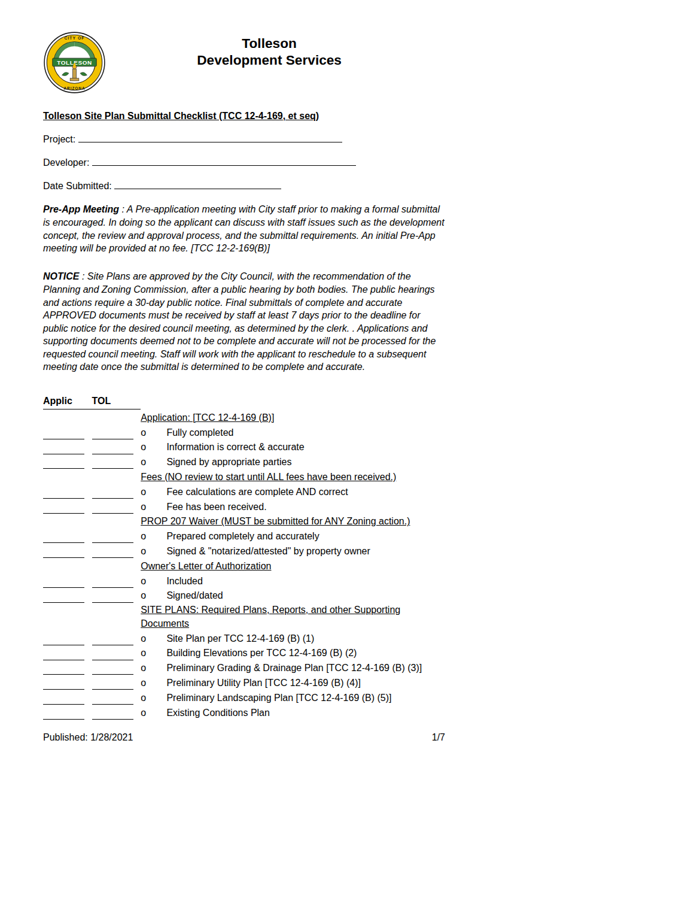CITY OF ARIZONA TOLLESON
Tolleson
Development Services
Tolleson Site Plan Submittal Checklist (TCC 12-4-169, et seq)
Project:
Developer:
Date Submitted:
Pre-App Meeting : A Pre-application meeting with City staff prior to making a formal submittal is encouraged. In doing so the applicant can discuss with staff issues such as the development concept, the review and approval process, and the submittal requirements. An initial Pre-App meeting will be provided at no fee. [TCC 12-2-169(B)]
NOTICE : Site Plans are approved by the City Council, with the recommendation of the Planning and Zoning Commission, after a public hearing by both bodies. The public hearings and actions require a 30-day public notice. Final submittals of complete and accurate APPROVED documents must be received by staff at least 7 days prior to the deadline for public notice for the desired council meeting, as determined by the clerk. . Applications and supporting documents deemed not to be complete and accurate will not be processed for the requested council meeting. Staff will work with the applicant to reschedule to a subsequent meeting date once the submittal is determined to be complete and accurate.
| Applic | TOL | |
| --- | --- | --- |
| | | Application: [TCC 12-4-169 (B)] |
| | | o Fully completed |
| | | o Information is correct & accurate |
| | | o Signed by appropriate parties |
| | | Fees (NO review to start until ALL fees have been received.) |
| | | o Fee calculations are complete AND correct |
| | | o Fee has been received. |
| | | PROP 207 Waiver (MUST be submitted for ANY Zoning action.) |
| | | o Prepared completely and accurately |
| | | o Signed & "notarized/attested" by property owner |
| | | Owner's Letter of Authorization |
| | | o Included |
| | | o Signed/dated |
| | | SITE PLANS: Required Plans, Reports, and other Supporting Documents |
| | | o Site Plan per TCC 12-4-169 (B) (1) |
| | | o Building Elevations per TCC 12-4-169 (B) (2) |
| | | o Preliminary Grading & Drainage Plan [TCC 12-4-169 (B) (3)] |
| | | o Preliminary Utility Plan [TCC 12-4-169 (B) (4)] |
| | | o Preliminary Landscaping Plan [TCC 12-4-169 (B) (5)] |
| | | o Existing Conditions Plan |
Published: 1/28/2021 1/7